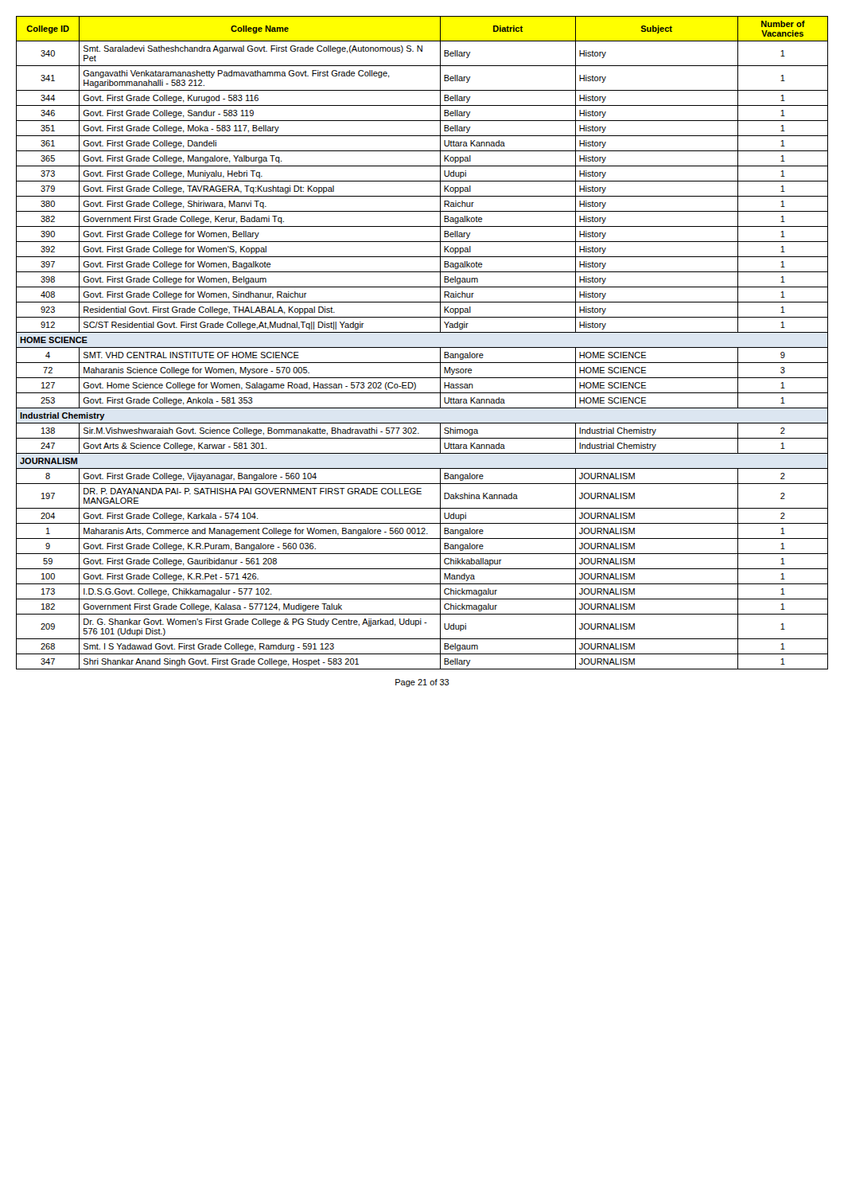| College ID | College Name | Diatrict | Subject | Number of Vacancies |
| --- | --- | --- | --- | --- |
| 340 | Smt. Saraladevi Satheshchandra Agarwal Govt. First Grade College,(Autonomous) S. N Pet | Bellary | History | 1 |
| 341 | Gangavathi Venkataramanashetty Padmavathamma Govt. First Grade College, Hagaribommanahalli - 583 212. | Bellary | History | 1 |
| 344 | Govt. First Grade College, Kurugod - 583 116 | Bellary | History | 1 |
| 346 | Govt. First Grade College, Sandur - 583 119 | Bellary | History | 1 |
| 351 | Govt. First Grade College, Moka - 583 117, Bellary | Bellary | History | 1 |
| 361 | Govt. First Grade College, Dandeli | Uttara Kannada | History | 1 |
| 365 | Govt. First Grade College, Mangalore, Yalburga Tq. | Koppal | History | 1 |
| 373 | Govt. First Grade College, Muniyalu, Hebri Tq. | Udupi | History | 1 |
| 379 | Govt. First Grade College, TAVRAGERA, Tq:Kushtagi Dt: Koppal | Koppal | History | 1 |
| 380 | Govt. First Grade College, Shiriwara, Manvi Tq. | Raichur | History | 1 |
| 382 | Government First Grade College, Kerur, Badami Tq. | Bagalkote | History | 1 |
| 390 | Govt. First Grade College for Women, Bellary | Bellary | History | 1 |
| 392 | Govt. First Grade College for Women'S, Koppal | Koppal | History | 1 |
| 397 | Govt. First Grade College for Women, Bagalkote | Bagalkote | History | 1 |
| 398 | Govt. First Grade College for Women, Belgaum | Belgaum | History | 1 |
| 408 | Govt. First Grade College for Women, Sindhanur, Raichur | Raichur | History | 1 |
| 923 | Residential Govt. First Grade College, THALABALA, Koppal Dist. | Koppal | History | 1 |
| 912 | SC/ST Residential Govt. First Grade College,At,Mudnal,Tq// Dist// Yadgir | Yadgir | History | 1 |
| HOME SCIENCE |
| 4 | SMT. VHD CENTRAL INSTITUTE OF HOME SCIENCE | Bangalore | HOME SCIENCE | 9 |
| 72 | Maharanis Science College for Women, Mysore - 570 005. | Mysore | HOME SCIENCE | 3 |
| 127 | Govt. Home Science College for Women, Salagame Road, Hassan - 573 202 (Co-ED) | Hassan | HOME SCIENCE | 1 |
| 253 | Govt. First Grade College, Ankola - 581 353 | Uttara Kannada | HOME SCIENCE | 1 |
| Industrial Chemistry |
| 138 | Sir.M.Vishweshwaraiah Govt. Science College, Bommanakatte, Bhadravathi - 577 302. | Shimoga | Industrial Chemistry | 2 |
| 247 | Govt Arts & Science College, Karwar - 581 301. | Uttara Kannada | Industrial Chemistry | 1 |
| JOURNALISM |
| 8 | Govt. First Grade College, Vijayanagar, Bangalore - 560 104 | Bangalore | JOURNALISM | 2 |
| 197 | DR. P. DAYANANDA PAI- P. SATHISHA PAI GOVERNMENT FIRST GRADE COLLEGE MANGALORE | Dakshina Kannada | JOURNALISM | 2 |
| 204 | Govt. First Grade College, Karkala - 574 104. | Udupi | JOURNALISM | 2 |
| 1 | Maharanis Arts, Commerce and Management College for Women, Bangalore - 560 0012. | Bangalore | JOURNALISM | 1 |
| 9 | Govt. First Grade College, K.R.Puram, Bangalore - 560 036. | Bangalore | JOURNALISM | 1 |
| 59 | Govt. First Grade College, Gauribidanur - 561 208 | Chikkaballapur | JOURNALISM | 1 |
| 100 | Govt. First Grade College, K.R.Pet - 571 426. | Mandya | JOURNALISM | 1 |
| 173 | I.D.S.G.Govt. College, Chikkamagalur - 577 102. | Chickmagalur | JOURNALISM | 1 |
| 182 | Government First Grade College, Kalasa - 577124, Mudigere Taluk | Chickmagalur | JOURNALISM | 1 |
| 209 | Dr. G. Shankar Govt. Women's First Grade College & PG Study Centre, Ajjarkad, Udupi - 576 101 (Udupi Dist.) | Udupi | JOURNALISM | 1 |
| 268 | Smt. I S Yadawad Govt. First Grade College, Ramdurg - 591 123 | Belgaum | JOURNALISM | 1 |
| 347 | Shri Shankar Anand Singh Govt. First Grade College, Hospet - 583 201 | Bellary | JOURNALISM | 1 |
Page 21 of 33